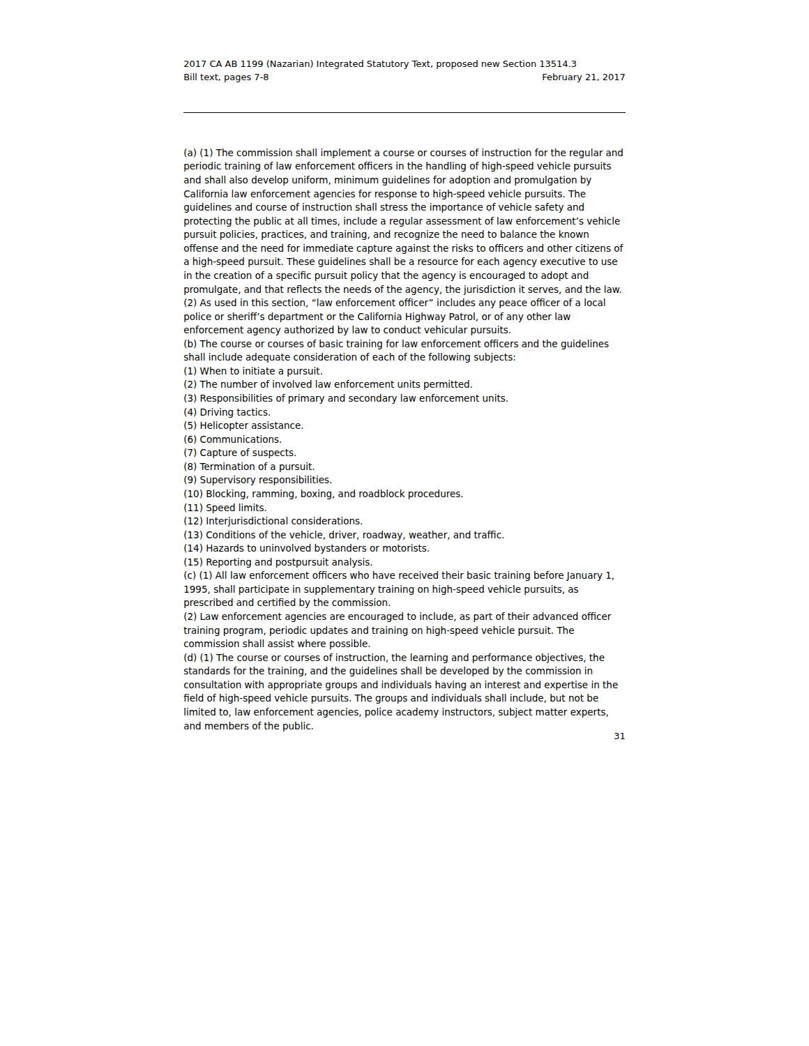2017 CA AB 1199 (Nazarian) Integrated Statutory Text, proposed new Section 13514.3
Bill text, pages 7-8
February 21, 2017
(a) (1) The commission shall implement a course or courses of instruction for the regular and periodic training of law enforcement officers in the handling of high-speed vehicle pursuits and shall also develop uniform, minimum guidelines for adoption and promulgation by California law enforcement agencies for response to high-speed vehicle pursuits. The guidelines and course of instruction shall stress the importance of vehicle safety and protecting the public at all times, include a regular assessment of law enforcement’s vehicle pursuit policies, practices, and training, and recognize the need to balance the known offense and the need for immediate capture against the risks to officers and other citizens of a high-speed pursuit. These guidelines shall be a resource for each agency executive to use in the creation of a specific pursuit policy that the agency is encouraged to adopt and promulgate, and that reflects the needs of the agency, the jurisdiction it serves, and the law.
(2) As used in this section, “law enforcement officer” includes any peace officer of a local police or sheriff’s department or the California Highway Patrol, or of any other law enforcement agency authorized by law to conduct vehicular pursuits.
(b) The course or courses of basic training for law enforcement officers and the guidelines shall include adequate consideration of each of the following subjects:
(1) When to initiate a pursuit.
(2) The number of involved law enforcement units permitted.
(3) Responsibilities of primary and secondary law enforcement units.
(4) Driving tactics.
(5) Helicopter assistance.
(6) Communications.
(7) Capture of suspects.
(8) Termination of a pursuit.
(9) Supervisory responsibilities.
(10) Blocking, ramming, boxing, and roadblock procedures.
(11) Speed limits.
(12) Interjurisdictional considerations.
(13) Conditions of the vehicle, driver, roadway, weather, and traffic.
(14) Hazards to uninvolved bystanders or motorists.
(15) Reporting and postpursuit analysis.
(c) (1) All law enforcement officers who have received their basic training before January 1, 1995, shall participate in supplementary training on high-speed vehicle pursuits, as prescribed and certified by the commission.
(2) Law enforcement agencies are encouraged to include, as part of their advanced officer training program, periodic updates and training on high-speed vehicle pursuit. The commission shall assist where possible.
(d) (1) The course or courses of instruction, the learning and performance objectives, the standards for the training, and the guidelines shall be developed by the commission in consultation with appropriate groups and individuals having an interest and expertise in the field of high-speed vehicle pursuits. The groups and individuals shall include, but not be limited to, law enforcement agencies, police academy instructors, subject matter experts, and members of the public.
31